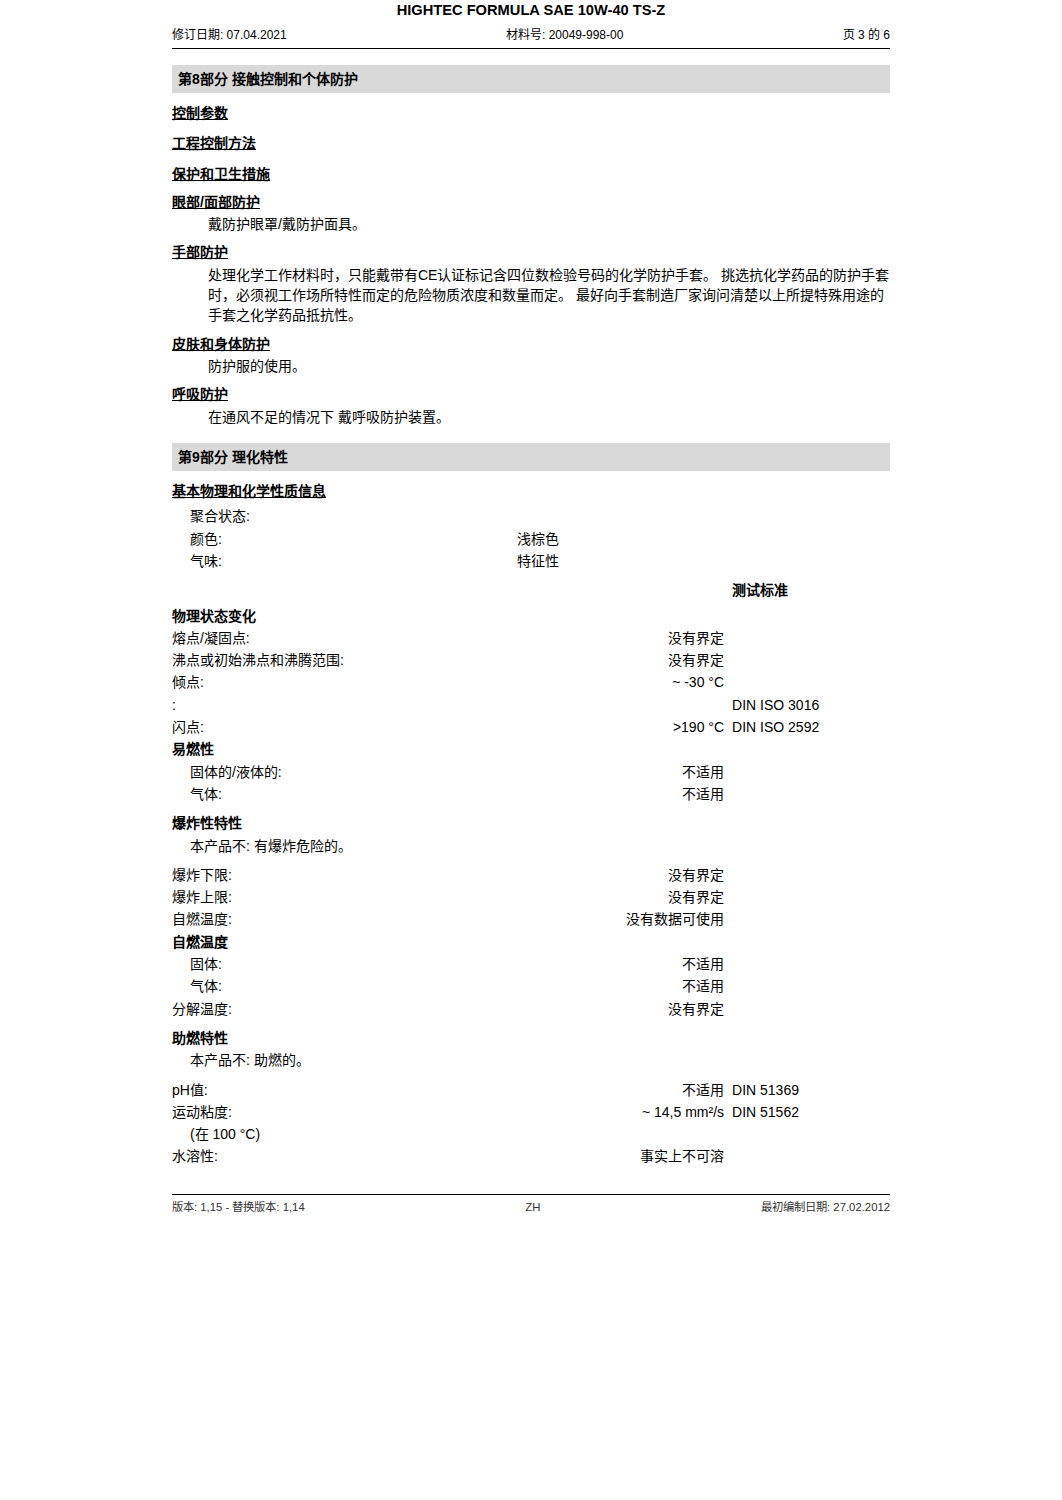HIGHTEC FORMULA SAE 10W-40 TS-Z
修订日期: 07.04.2021
材料号: 20049-998-00
页 3 的 6
第8部分 接触控制和个体防护
控制参数
工程控制方法
保护和卫生措施
眼部/面部防护
戴防护眼罩/戴防护面具。
手部防护
处理化学工作材料时，只能戴带有CE认证标记含四位数检验号码的化学防护手套。 挑选抗化学药品的防护手套时，必须视工作场所特性而定的危险物质浓度和数量而定。 最好向手套制造厂家询问清楚以上所提特殊用途的手套之化学药品抵抗性。
皮肤和身体防护
防护服的使用。
呼吸防护
在通风不足的情况下 戴呼吸防护装置。
第9部分 理化特性
基本物理和化学性质信息
| 聚合状态: | | |
| 颜色: | 浅棕色 | |
| 气味: | 特征性 | |
测试标准
| 物理状态变化 | | |
| 熔点/凝固点: | 没有界定 | |
| 沸点或初始沸点和沸腾范围: | 没有界定 | |
| 倾点: | ~ -30 °C | |
| : | | DIN ISO 3016 |
| 闪点: | >190 °C | DIN ISO 2592 |
| 易燃性 | | |
| 固体的/液体的: | 不适用 | |
| 气体: | 不适用 | |
爆炸性特性
本产品不: 有爆炸危险的。
| 爆炸下限: | 没有界定 | |
| 爆炸上限: | 没有界定 | |
| 自燃温度: | 没有数据可使用 | |
| 自燃温度 | | |
| 固体: | 不适用 | |
| 气体: | 不适用 | |
| 分解温度: | 没有界定 | |
助燃特性
本产品不: 助燃的。
| pH值: | 不适用 | DIN 51369 |
| 运动粘度: | ~ 14,5 mm²/s | DIN 51562 |
| (在 100 °C) | | |
| 水溶性: | 事实上不可溶 | |
版本: 1,15 - 替换版本: 1,14
ZH
最初编制日期: 27.02.2012